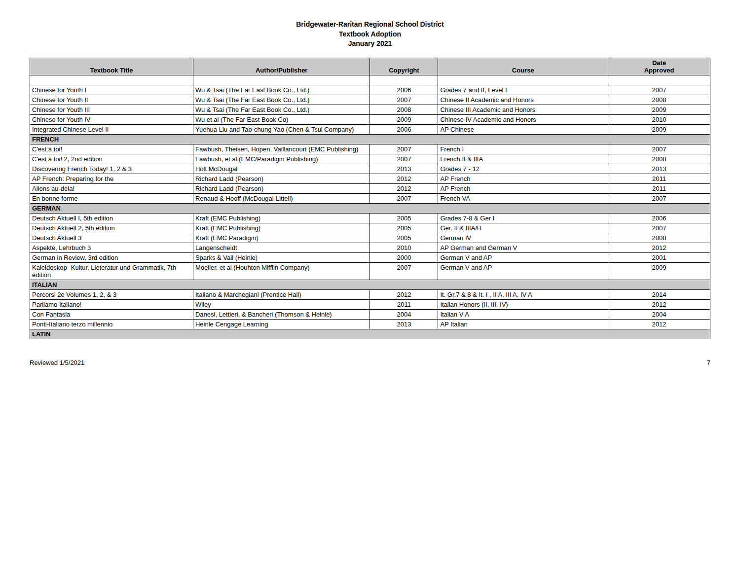Bridgewater-Raritan Regional School District
Textbook Adoption
January 2021
| Textbook Title | Author/Publisher | Copyright | Course | Date Approved |
| --- | --- | --- | --- | --- |
| Chinese for Youth I | Wu & Tsai (The Far East Book Co., Ltd.) | 2006 | Grades 7 and 8, Level I | 2007 |
| Chinese for Youth II | Wu & Tsai (The Far East Book Co., Ltd.) | 2007 | Chinese II Academic and Honors | 2008 |
| Chinese for Youth III | Wu & Tsai (The Far East Book Co., Ltd.) | 2008 | Chinese III Academic and Honors | 2009 |
| Chinese for Youth IV | Wu et al (The Far East Book Co) | 2009 | Chinese IV Academic and Honors | 2010 |
| Integrated Chinese Level II | Yuehua Liu and Tao-chung Yao (Chen & Tsui Company) | 2006 | AP Chinese | 2009 |
| FRENCH |
| C'est à toi! | Fawbush, Theisen, Hopen, Vaillancourt (EMC Publishing) | 2007 | French I | 2007 |
| C'est à toi! 2, 2nd edition | Fawbush, et al.(EMC/Paradigm Publishing) | 2007 | French II & IIIA | 2008 |
| Discovering French Today! 1, 2 & 3 | Holt McDougal | 2013 | Grades 7 - 12 | 2013 |
| AP French: Preparing for the | Richard Ladd (Pearson) | 2012 | AP French | 2011 |
| Allons au-dela! | Richard Ladd (Pearson) | 2012 | AP French | 2011 |
| En bonne forme | Renaud & Hooff (McDougal-Littell) | 2007 | French VA | 2007 |
| GERMAN |
| Deutsch Aktuell I, 5th edition | Kraft (EMC Publishing) | 2005 | Grades 7-8 & Ger I | 2006 |
| Deutsch Aktuell 2, 5th edition | Kraft (EMC Publishing) | 2005 | Ger. II & IIIA/H | 2007 |
| Deutsch Aktuell 3 | Kraft (EMC Paradigm) | 2005 | German IV | 2008 |
| Aspekte, Lehrbuch 3 | Langenscheidt | 2010 | AP German and German V | 2012 |
| German in Review, 3rd edition | Sparks & Vail (Heinle) | 2000 | German V and AP | 2001 |
| Kaleidoskop- Kultur, Lieteratur und Grammatik, 7th edition | Moeller, et al (Houhton Mifflin Company) | 2007 | German V and AP | 2009 |
| ITALIAN |
| Percorsi 2e Volumes 1, 2, & 3 | Italiano & Marchegiani (Prentice Hall) | 2012 | It. Gr.7 & 8 & It. I , II A, III A, IV A | 2014 |
| Parliamo Italiano! | Wiley | 2011 | Italian Honors (II, III, IV) | 2012 |
| Con Fantasia | Danesi, Lettieri, & Bancheri (Thomson & Heinle) | 2004 | Italian V A | 2004 |
| Ponti-Italiano terzo millennio | Heinle Cengage Learning | 2013 | AP Italian | 2012 |
| LATIN |
Reviewed 1/5/2021 7